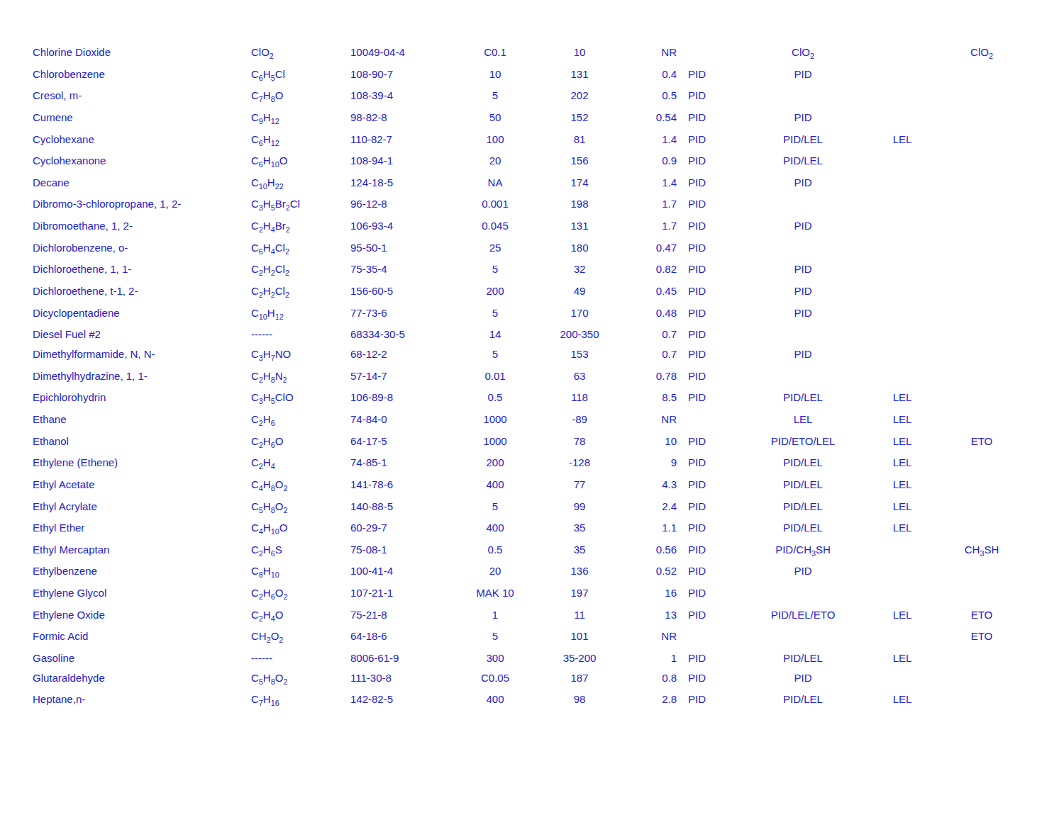| Chlorine Dioxide | ClO 2 | 10049-04-4 | C0.1 | 10 | NR | | ClO 2 | | ClO 2 |
| Chlorobenzene | C 6 H 5 Cl | 108-90-7 | 10 | 131 | 0.4 | PID | PID | | |
| Cresol, m- | C 7 H 8 O | 108-39-4 | 5 | 202 | 0.5 | PID | | | |
| Cumene | C 9 H 12 | 98-82-8 | 50 | 152 | 0.54 | PID | PID | | |
| Cyclohexane | C 6 H 12 | 110-82-7 | 100 | 81 | 1.4 | PID | PID/LEL | LEL | |
| Cyclohexanone | C 6 H 10 O | 108-94-1 | 20 | 156 | 0.9 | PID | PID/LEL | | |
| Decane | C 10 H 22 | 124-18-5 | NA | 174 | 1.4 | PID | PID | | |
| Dibromo-3-chloropropane, 1, 2- | C 3 H 5 Br 2 Cl | 96-12-8 | 0.001 | 198 | 1.7 | PID | | | |
| Dibromoethane, 1, 2- | C 2 H 4 Br 2 | 106-93-4 | 0.045 | 131 | 1.7 | PID | PID | | |
| Dichlorobenzene, o- | C 6 H 4 Cl 2 | 95-50-1 | 25 | 180 | 0.47 | PID | | | |
| Dichloroethene, 1, 1- | C 2 H 2 Cl 2 | 75-35-4 | 5 | 32 | 0.82 | PID | PID | | |
| Dichloroethene, t-1, 2- | C 2 H 2 Cl 2 | 156-60-5 | 200 | 49 | 0.45 | PID | PID | | |
| Dicyclopentadiene | C 10 H 12 | 77-73-6 | 5 | 170 | 0.48 | PID | PID | | |
| Diesel Fuel #2 | ------ | 68334-30-5 | 14 | 200-350 | 0.7 | PID | | | |
| Dimethylformamide, N, N- | C 3 H 7 NO | 68-12-2 | 5 | 153 | 0.7 | PID | PID | | |
| Dimethylhydrazine, 1, 1- | C 2 H 8 N 2 | 57-14-7 | 0.01 | 63 | 0.78 | PID | | | |
| Epichlorohydrin | C 3 H 5 ClO | 106-89-8 | 0.5 | 118 | 8.5 | PID | PID/LEL | LEL | |
| Ethane | C 2 H 6 | 74-84-0 | 1000 | -89 | NR | | LEL | LEL | |
| Ethanol | C 2 H 6 O | 64-17-5 | 1000 | 78 | 10 | PID | PID/ETO/LEL | LEL | ETO |
| Ethylene (Ethene) | C 2 H 4 | 74-85-1 | 200 | -128 | 9 | PID | PID/LEL | LEL | |
| Ethyl Acetate | C 4 H 8 O 2 | 141-78-6 | 400 | 77 | 4.3 | PID | PID/LEL | LEL | |
| Ethyl Acrylate | C 5 H 8 O 2 | 140-88-5 | 5 | 99 | 2.4 | PID | PID/LEL | LEL | |
| Ethyl Ether | C 4 H 10 O | 60-29-7 | 400 | 35 | 1.1 | PID | PID/LEL | LEL | |
| Ethyl Mercaptan | C 2 H 6 S | 75-08-1 | 0.5 | 35 | 0.56 | PID | PID/CH 3 SH | | CH 3 SH |
| Ethylbenzene | C 8 H 10 | 100-41-4 | 20 | 136 | 0.52 | PID | PID | | |
| Ethylene Glycol | C 2 H 6 O 2 | 107-21-1 | MAK 10 | 197 | 16 | PID | | | |
| Ethylene Oxide | C 2 H 4 O | 75-21-8 | 1 | 11 | 13 | PID | PID/LEL/ETO | LEL | ETO |
| Formic Acid | CH 2 O 2 | 64-18-6 | 5 | 101 | NR | | | | ETO |
| Gasoline | ------ | 8006-61-9 | 300 | 35-200 | 1 | PID | PID/LEL | LEL | |
| Glutaraldehyde | C 5 H 8 O 2 | 111-30-8 | C0.05 | 187 | 0.8 | PID | PID | | |
| Heptane,n- | C 7 H 16 | 142-82-5 | 400 | 98 | 2.8 | PID | PID/LEL | LEL | |